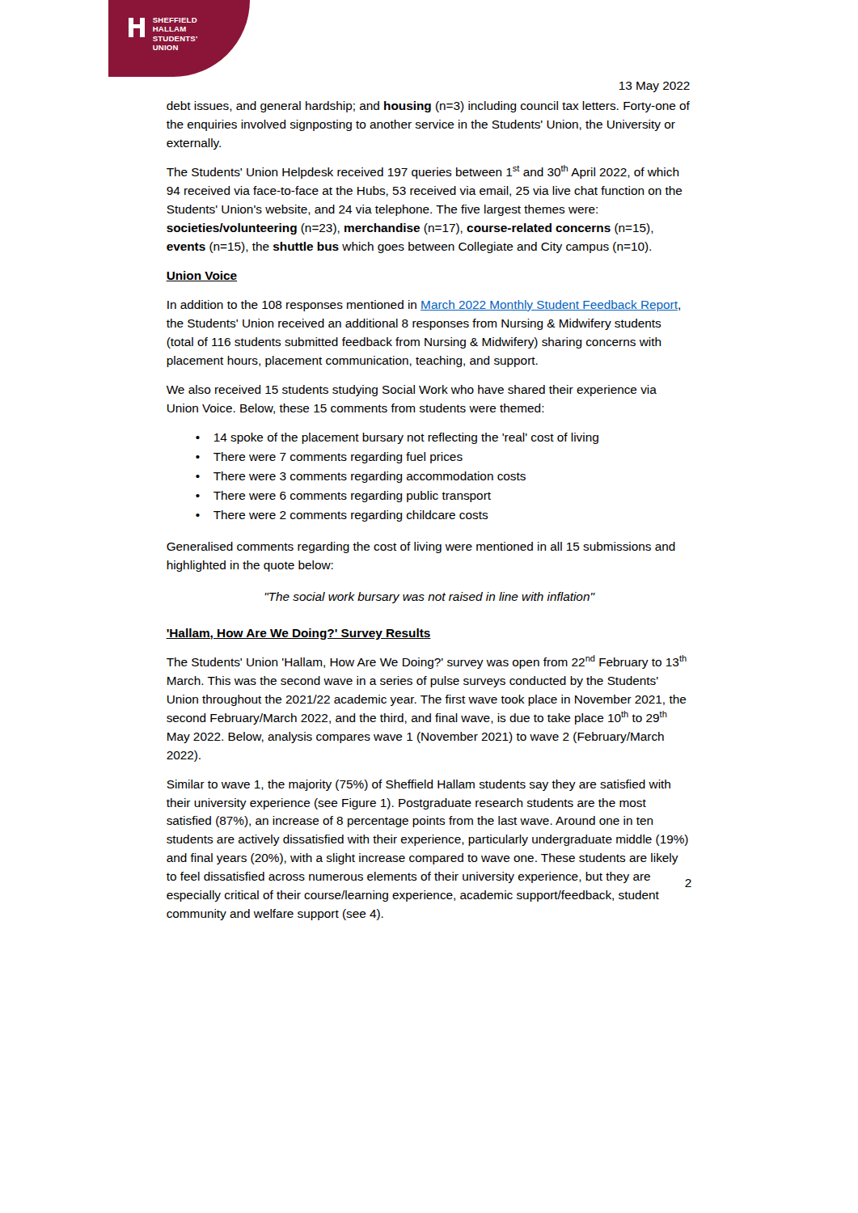SHEFFIELD
HALLAM
STUDENTS'
UNION
13 May 2022
debt issues, and general hardship; and housing (n=3) including council tax letters. Forty-one of the enquiries involved signposting to another service in the Students' Union, the University or externally.
The Students' Union Helpdesk received 197 queries between 1st and 30th April 2022, of which 94 received via face-to-face at the Hubs, 53 received via email, 25 via live chat function on the Students' Union's website, and 24 via telephone. The five largest themes were: societies/volunteering (n=23), merchandise (n=17), course-related concerns (n=15), events (n=15), the shuttle bus which goes between Collegiate and City campus (n=10).
Union Voice
In addition to the 108 responses mentioned in March 2022 Monthly Student Feedback Report, the Students' Union received an additional 8 responses from Nursing & Midwifery students (total of 116 students submitted feedback from Nursing & Midwifery) sharing concerns with placement hours, placement communication, teaching, and support.
We also received 15 students studying Social Work who have shared their experience via Union Voice. Below, these 15 comments from students were themed:
14 spoke of the placement bursary not reflecting the 'real' cost of living
There were 7 comments regarding fuel prices
There were 3 comments regarding accommodation costs
There were 6 comments regarding public transport
There were 2 comments regarding childcare costs
Generalised comments regarding the cost of living were mentioned in all 15 submissions and highlighted in the quote below:
"The social work bursary was not raised in line with inflation"
'Hallam, How Are We Doing?' Survey Results
The Students' Union 'Hallam, How Are We Doing?' survey was open from 22nd February to 13th March. This was the second wave in a series of pulse surveys conducted by the Students' Union throughout the 2021/22 academic year. The first wave took place in November 2021, the second February/March 2022, and the third, and final wave, is due to take place 10th to 29th May 2022. Below, analysis compares wave 1 (November 2021) to wave 2 (February/March 2022).
Similar to wave 1, the majority (75%) of Sheffield Hallam students say they are satisfied with their university experience (see Figure 1). Postgraduate research students are the most satisfied (87%), an increase of 8 percentage points from the last wave. Around one in ten students are actively dissatisfied with their experience, particularly undergraduate middle (19%) and final years (20%), with a slight increase compared to wave one. These students are likely to feel dissatisfied across numerous elements of their university experience, but they are especially critical of their course/learning experience, academic support/feedback, student community and welfare support (see 4).
2